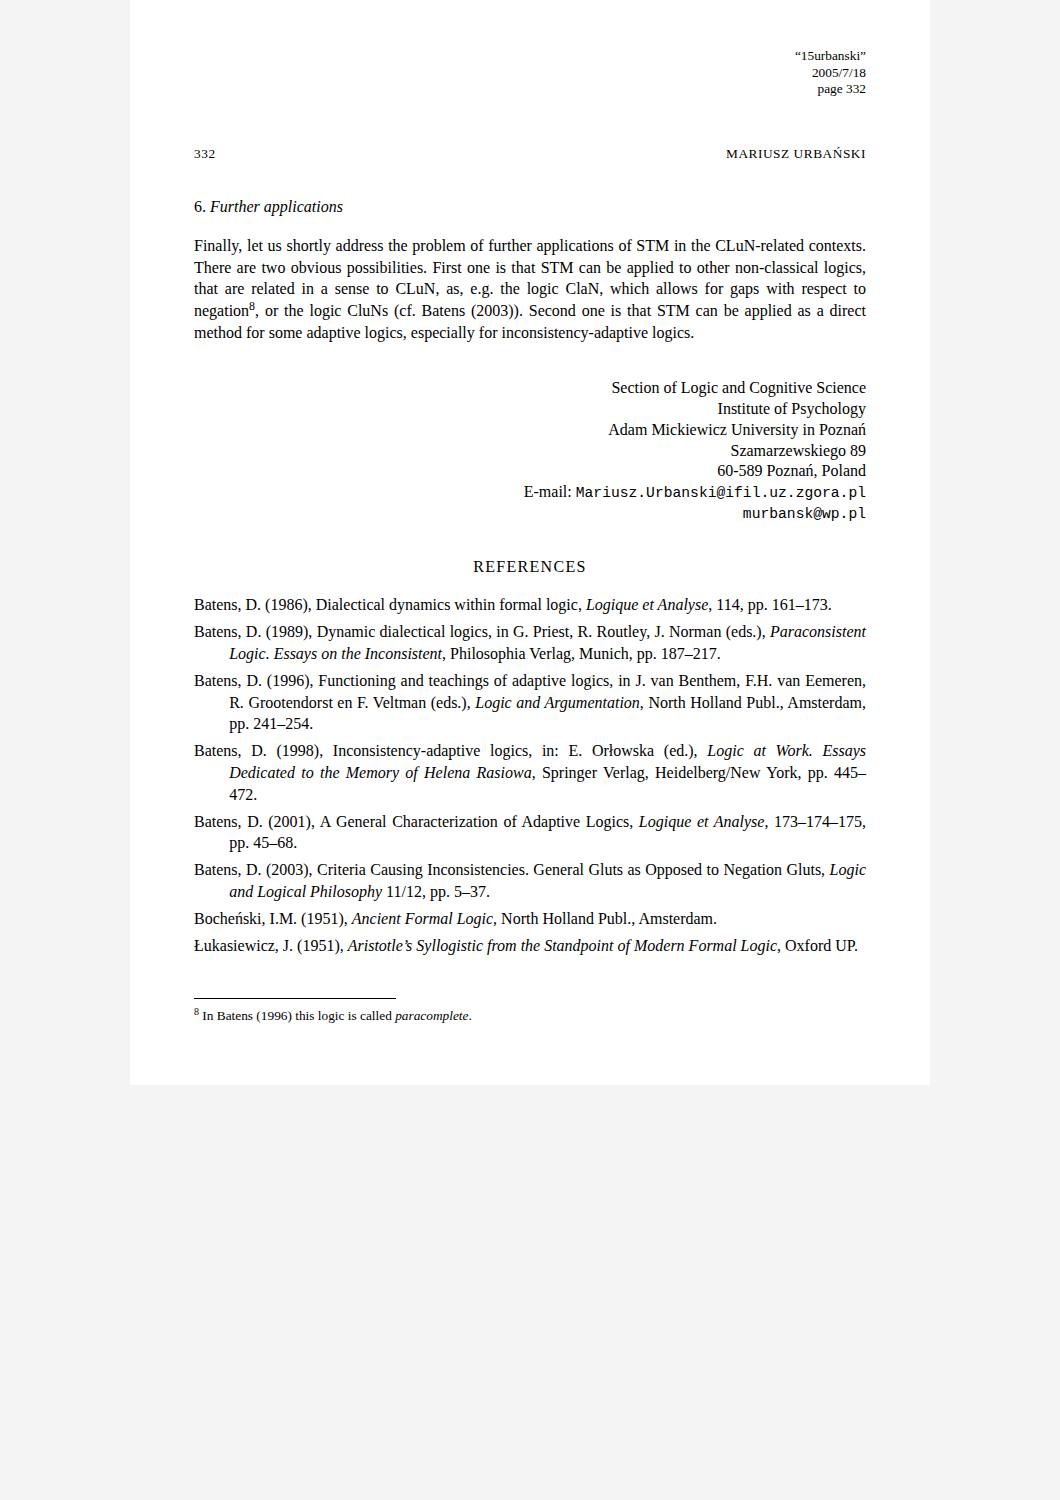“15urbanski”
2005/7/18
page 332
332 Mariusz Urbański
6. Further applications
Finally, let us shortly address the problem of further applications of STM in the CLuN-related contexts. There are two obvious possibilities. First one is that STM can be applied to other non-classical logics, that are related in a sense to CLuN, as, e.g. the logic ClaN, which allows for gaps with respect to negation8, or the logic CluNs (cf. Batens (2003)). Second one is that STM can be applied as a direct method for some adaptive logics, especially for inconsistency-adaptive logics.
Section of Logic and Cognitive Science
Institute of Psychology
Adam Mickiewicz University in Poznań
Szamarzewskiego 89
60-589 Poznań, Poland
E-mail: Mariusz.Urbanski@ifil.uz.zgora.pl
murbansk@wp.pl
REFERENCES
Batens, D. (1986), Dialectical dynamics within formal logic, Logique et Analyse, 114, pp. 161–173.
Batens, D. (1989), Dynamic dialectical logics, in G. Priest, R. Routley, J. Norman (eds.), Paraconsistent Logic. Essays on the Inconsistent, Philosophia Verlag, Munich, pp. 187–217.
Batens, D. (1996), Functioning and teachings of adaptive logics, in J. van Benthem, F.H. van Eemeren, R. Grootendorst en F. Veltman (eds.), Logic and Argumentation, North Holland Publ., Amsterdam, pp. 241–254.
Batens, D. (1998), Inconsistency-adaptive logics, in: E. Orłowska (ed.), Logic at Work. Essays Dedicated to the Memory of Helena Rasiowa, Springer Verlag, Heidelberg/New York, pp. 445–472.
Batens, D. (2001), A General Characterization of Adaptive Logics, Logique et Analyse, 173–174–175, pp. 45–68.
Batens, D. (2003), Criteria Causing Inconsistencies. General Gluts as Opposed to Negation Gluts, Logic and Logical Philosophy 11/12, pp. 5–37.
Bocheński, I.M. (1951), Ancient Formal Logic, North Holland Publ., Amsterdam.
Łukasiewicz, J. (1951), Aristotle’s Syllogistic from the Standpoint of Modern Formal Logic, Oxford UP.
8 In Batens (1996) this logic is called paracomplete.